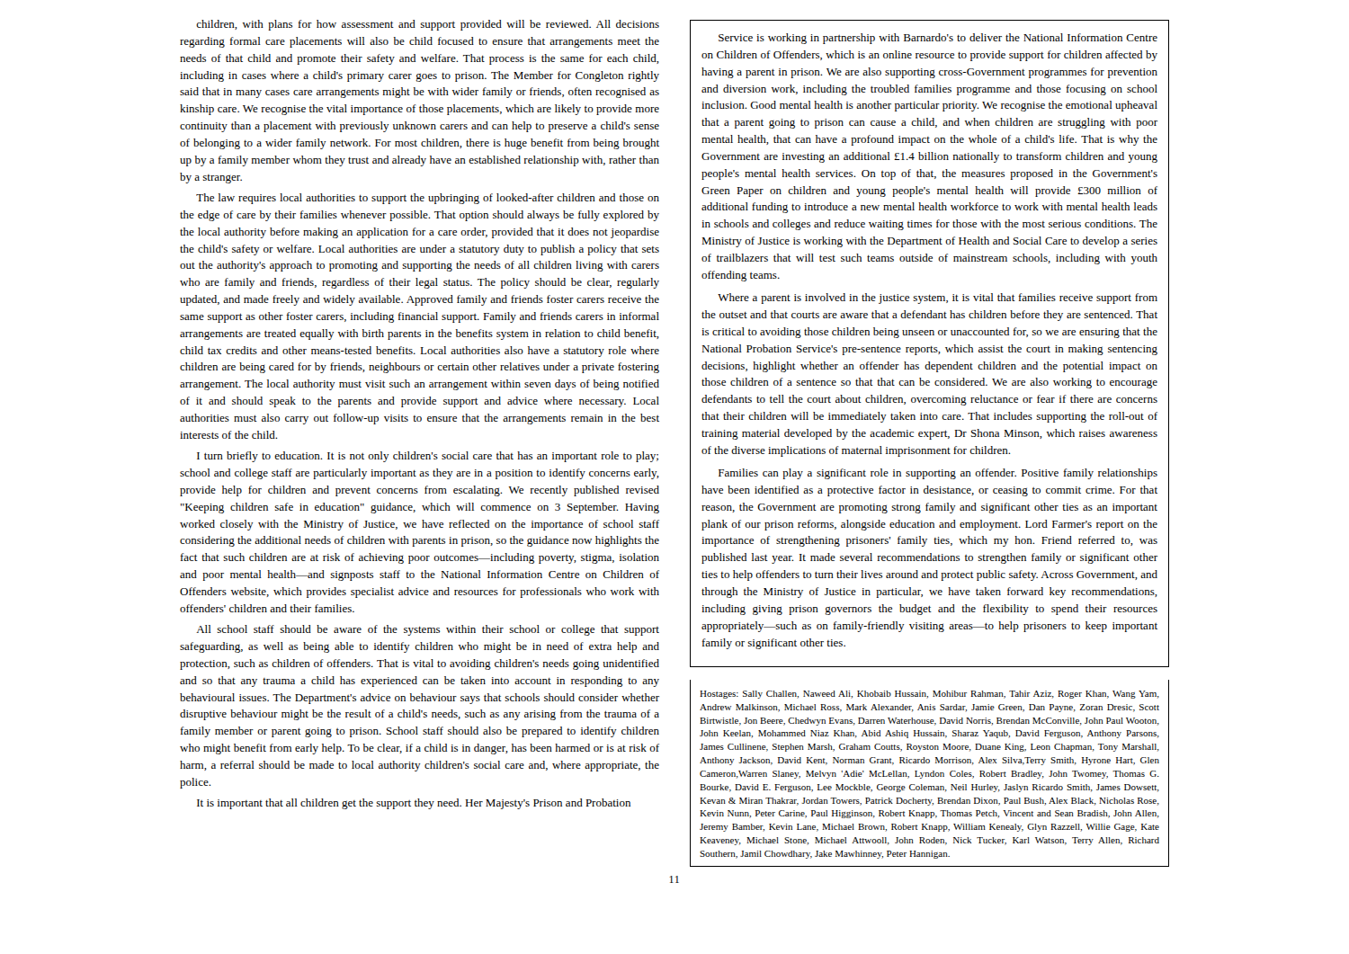children, with plans for how assessment and support provided will be reviewed. All decisions regarding formal care placements will also be child focused to ensure that arrangements meet the needs of that child and promote their safety and welfare. That process is the same for each child, including in cases where a child's primary carer goes to prison. The Member for Congleton rightly said that in many cases care arrangements might be with wider family or friends, often recognised as kinship care. We recognise the vital importance of those placements, which are likely to provide more continuity than a placement with previously unknown carers and can help to preserve a child's sense of belonging to a wider family network. For most children, there is huge benefit from being brought up by a family member whom they trust and already have an established relationship with, rather than by a stranger.
The law requires local authorities to support the upbringing of looked-after children and those on the edge of care by their families whenever possible. That option should always be fully explored by the local authority before making an application for a care order, provided that it does not jeopardise the child's safety or welfare. Local authorities are under a statutory duty to publish a policy that sets out the authority's approach to promoting and supporting the needs of all children living with carers who are family and friends, regardless of their legal status. The policy should be clear, regularly updated, and made freely and widely available. Approved family and friends foster carers receive the same support as other foster carers, including financial support. Family and friends carers in informal arrangements are treated equally with birth parents in the benefits system in relation to child benefit, child tax credits and other means-tested benefits. Local authorities also have a statutory role where children are being cared for by friends, neighbours or certain other relatives under a private fostering arrangement. The local authority must visit such an arrangement within seven days of being notified of it and should speak to the parents and provide support and advice where necessary. Local authorities must also carry out follow-up visits to ensure that the arrangements remain in the best interests of the child.
I turn briefly to education. It is not only children's social care that has an important role to play; school and college staff are particularly important as they are in a position to identify concerns early, provide help for children and prevent concerns from escalating. We recently published revised "Keeping children safe in education" guidance, which will commence on 3 September. Having worked closely with the Ministry of Justice, we have reflected on the importance of school staff considering the additional needs of children with parents in prison, so the guidance now highlights the fact that such children are at risk of achieving poor outcomes—including poverty, stigma, isolation and poor mental health—and signposts staff to the National Information Centre on Children of Offenders website, which provides specialist advice and resources for professionals who work with offenders' children and their families.
All school staff should be aware of the systems within their school or college that support safeguarding, as well as being able to identify children who might be in need of extra help and protection, such as children of offenders. That is vital to avoiding children's needs going unidentified and so that any trauma a child has experienced can be taken into account in responding to any behavioural issues. The Department's advice on behaviour says that schools should consider whether disruptive behaviour might be the result of a child's needs, such as any arising from the trauma of a family member or parent going to prison. School staff should also be prepared to identify children who might benefit from early help. To be clear, if a child is in danger, has been harmed or is at risk of harm, a referral should be made to local authority children's social care and, where appropriate, the police.
It is important that all children get the support they need. Her Majesty's Prison and Probation
Service is working in partnership with Barnardo's to deliver the National Information Centre on Children of Offenders, which is an online resource to provide support for children affected by having a parent in prison. We are also supporting cross-Government programmes for prevention and diversion work, including the troubled families programme and those focusing on school inclusion. Good mental health is another particular priority. We recognise the emotional upheaval that a parent going to prison can cause a child, and when children are struggling with poor mental health, that can have a profound impact on the whole of a child's life. That is why the Government are investing an additional £1.4 billion nationally to transform children and young people's mental health services. On top of that, the measures proposed in the Government's Green Paper on children and young people's mental health will provide £300 million of additional funding to introduce a new mental health workforce to work with mental health leads in schools and colleges and reduce waiting times for those with the most serious conditions. The Ministry of Justice is working with the Department of Health and Social Care to develop a series of trailblazers that will test such teams outside of mainstream schools, including with youth offending teams.
Where a parent is involved in the justice system, it is vital that families receive support from the outset and that courts are aware that a defendant has children before they are sentenced. That is critical to avoiding those children being unseen or unaccounted for, so we are ensuring that the National Probation Service's pre-sentence reports, which assist the court in making sentencing decisions, highlight whether an offender has dependent children and the potential impact on those children of a sentence so that that can be considered. We are also working to encourage defendants to tell the court about children, overcoming reluctance or fear if there are concerns that their children will be immediately taken into care. That includes supporting the roll-out of training material developed by the academic expert, Dr Shona Minson, which raises awareness of the diverse implications of maternal imprisonment for children.
Families can play a significant role in supporting an offender. Positive family relationships have been identified as a protective factor in desistance, or ceasing to commit crime. For that reason, the Government are promoting strong family and significant other ties as an important plank of our prison reforms, alongside education and employment. Lord Farmer's report on the importance of strengthening prisoners' family ties, which my hon. Friend referred to, was published last year. It made several recommendations to strengthen family or significant other ties to help offenders to turn their lives around and protect public safety. Across Government, and through the Ministry of Justice in particular, we have taken forward key recommendations, including giving prison governors the budget and the flexibility to spend their resources appropriately—such as on family-friendly visiting areas—to help prisoners to keep important family or significant other ties.
Hostages: Sally Challen, Naweed Ali, Khobaib Hussain, Mohibur Rahman, Tahir Aziz, Roger Khan, Wang Yam, Andrew Malkinson, Michael Ross, Mark Alexander, Anis Sardar, Jamie Green, Dan Payne, Zoran Dresic, Scott Birtwistle, Jon Beere, Chedwyn Evans, Darren Waterhouse, David Norris, Brendan McConville, John Paul Wooton, John Keelan, Mohammed Niaz Khan, Abid Ashiq Hussain, Sharaz Yaqub, David Ferguson, Anthony Parsons, James Cullinene, Stephen Marsh, Graham Coutts, Royston Moore, Duane King, Leon Chapman, Tony Marshall, Anthony Jackson, David Kent, Norman Grant, Ricardo Morrison, Alex Silva,Terry Smith, Hyrone Hart, Glen Cameron,Warren Slaney, Melvyn 'Adie' McLellan, Lyndon Coles, Robert Bradley, John Twomey, Thomas G. Bourke, David E. Ferguson, Lee Mockble, George Coleman, Neil Hurley, Jaslyn Ricardo Smith, James Dowsett, Kevan & Miran Thakrar, Jordan Towers, Patrick Docherty, Brendan Dixon, Paul Bush, Alex Black, Nicholas Rose, Kevin Nunn, Peter Carine, Paul Higginson, Robert Knapp, Thomas Petch, Vincent and Sean Bradish, John Allen, Jeremy Bamber, Kevin Lane, Michael Brown, Robert Knapp, William Kenealy, Glyn Razzell, Willie Gage, Kate Keaveney, Michael Stone, Michael Attwooll, John Roden, Nick Tucker, Karl Watson, Terry Allen, Richard Southern, Jamil Chowdhary, Jake Mawhinney, Peter Hannigan.
11